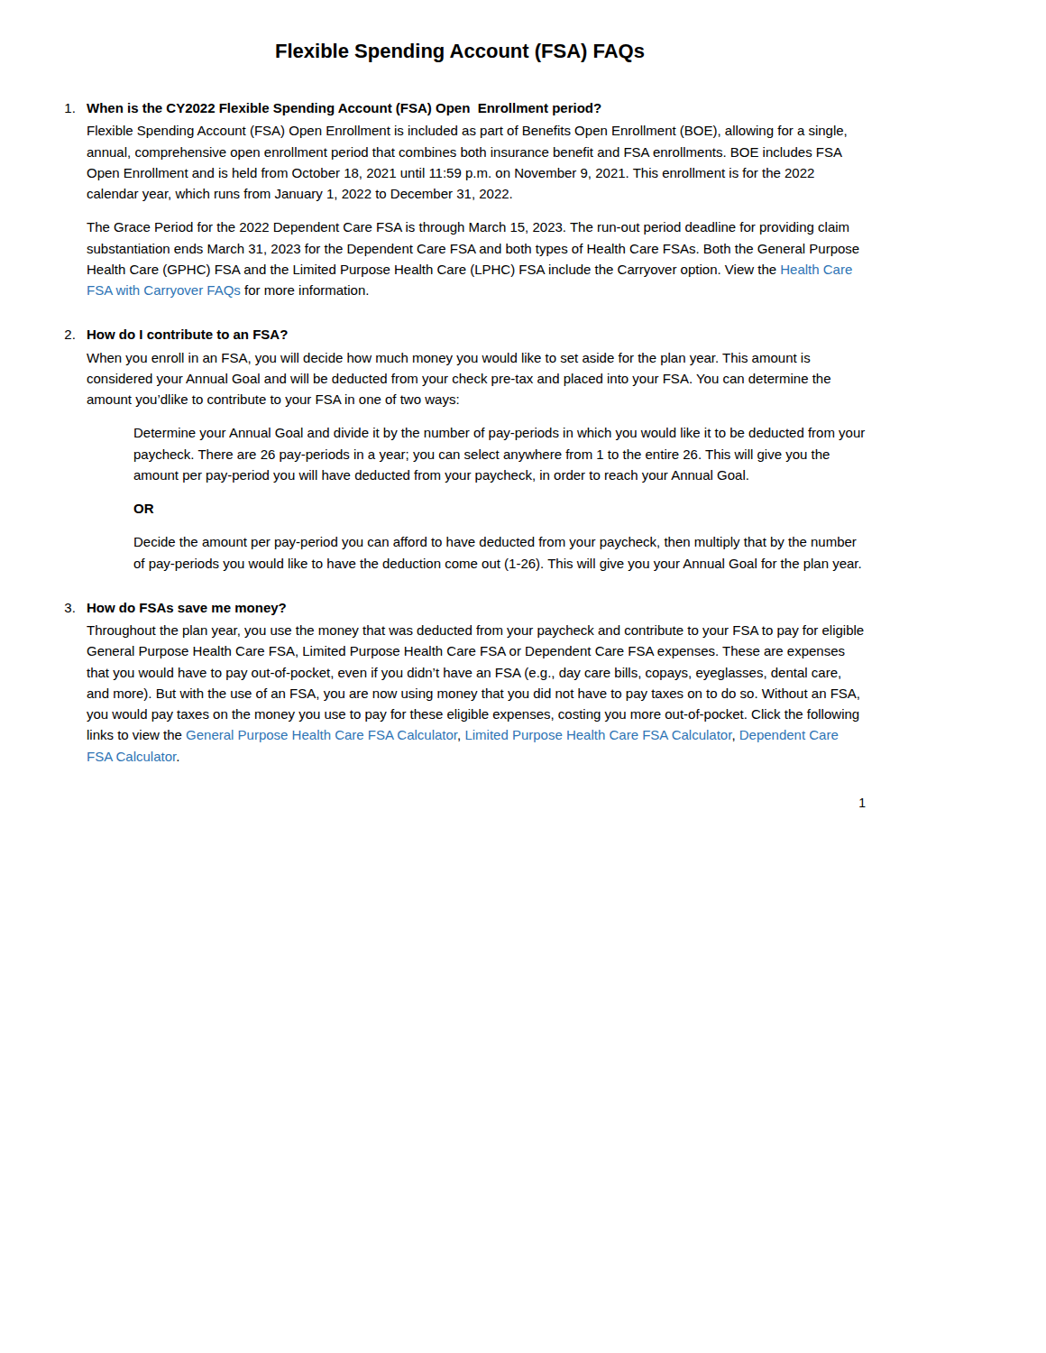Flexible Spending Account (FSA) FAQs
When is the CY2022 Flexible Spending Account (FSA) Open Enrollment period?
Flexible Spending Account (FSA) Open Enrollment is included as part of Benefits Open Enrollment (BOE), allowing for a single, annual, comprehensive open enrollment period that combines both insurance benefit and FSA enrollments. BOE includes FSA Open Enrollment and is held from October 18, 2021 until 11:59 p.m. on November 9, 2021. This enrollment is for the 2022 calendar year, which runs from January 1, 2022 to December 31, 2022.
The Grace Period for the 2022 Dependent Care FSA is through March 15, 2023. The run-out period deadline for providing claim substantiation ends March 31, 2023 for the Dependent Care FSA and both types of Health Care FSAs. Both the General Purpose Health Care (GPHC) FSA and the Limited Purpose Health Care (LPHC) FSA include the Carryover option. View the Health Care FSA with Carryover FAQs for more information.
How do I contribute to an FSA?
When you enroll in an FSA, you will decide how much money you would like to set aside for the plan year. This amount is considered your Annual Goal and will be deducted from your check pre-tax and placed into your FSA. You can determine the amount you’dlike to contribute to your FSA in one of two ways:
Determine your Annual Goal and divide it by the number of pay-periods in which you would like it to be deducted from your paycheck. There are 26 pay-periods in a year; you can select anywhere from 1 to the entire 26. This will give you the amount per pay-period you will have deducted from your paycheck, in order to reach your Annual Goal.
OR
Decide the amount per pay-period you can afford to have deducted from your paycheck, then multiply that by the number of pay-periods you would like to have the deduction come out (1-26). This will give you your Annual Goal for the plan year.
How do FSAs save me money?
Throughout the plan year, you use the money that was deducted from your paycheck and contribute to your FSA to pay for eligible General Purpose Health Care FSA, Limited Purpose Health Care FSA or Dependent Care FSA expenses. These are expenses that you would have to pay out-of-pocket, even if you didn’t have an FSA (e.g., day care bills, copays, eyeglasses, dental care, and more). But with the use of an FSA, you are now using money that you did not have to pay taxes on to do so. Without an FSA, you would pay taxes on the money you use to pay for these eligible expenses, costing you more out-of-pocket. Click the following links to view the General Purpose Health Care FSA Calculator, Limited Purpose Health Care FSA Calculator, Dependent Care FSA Calculator.
1